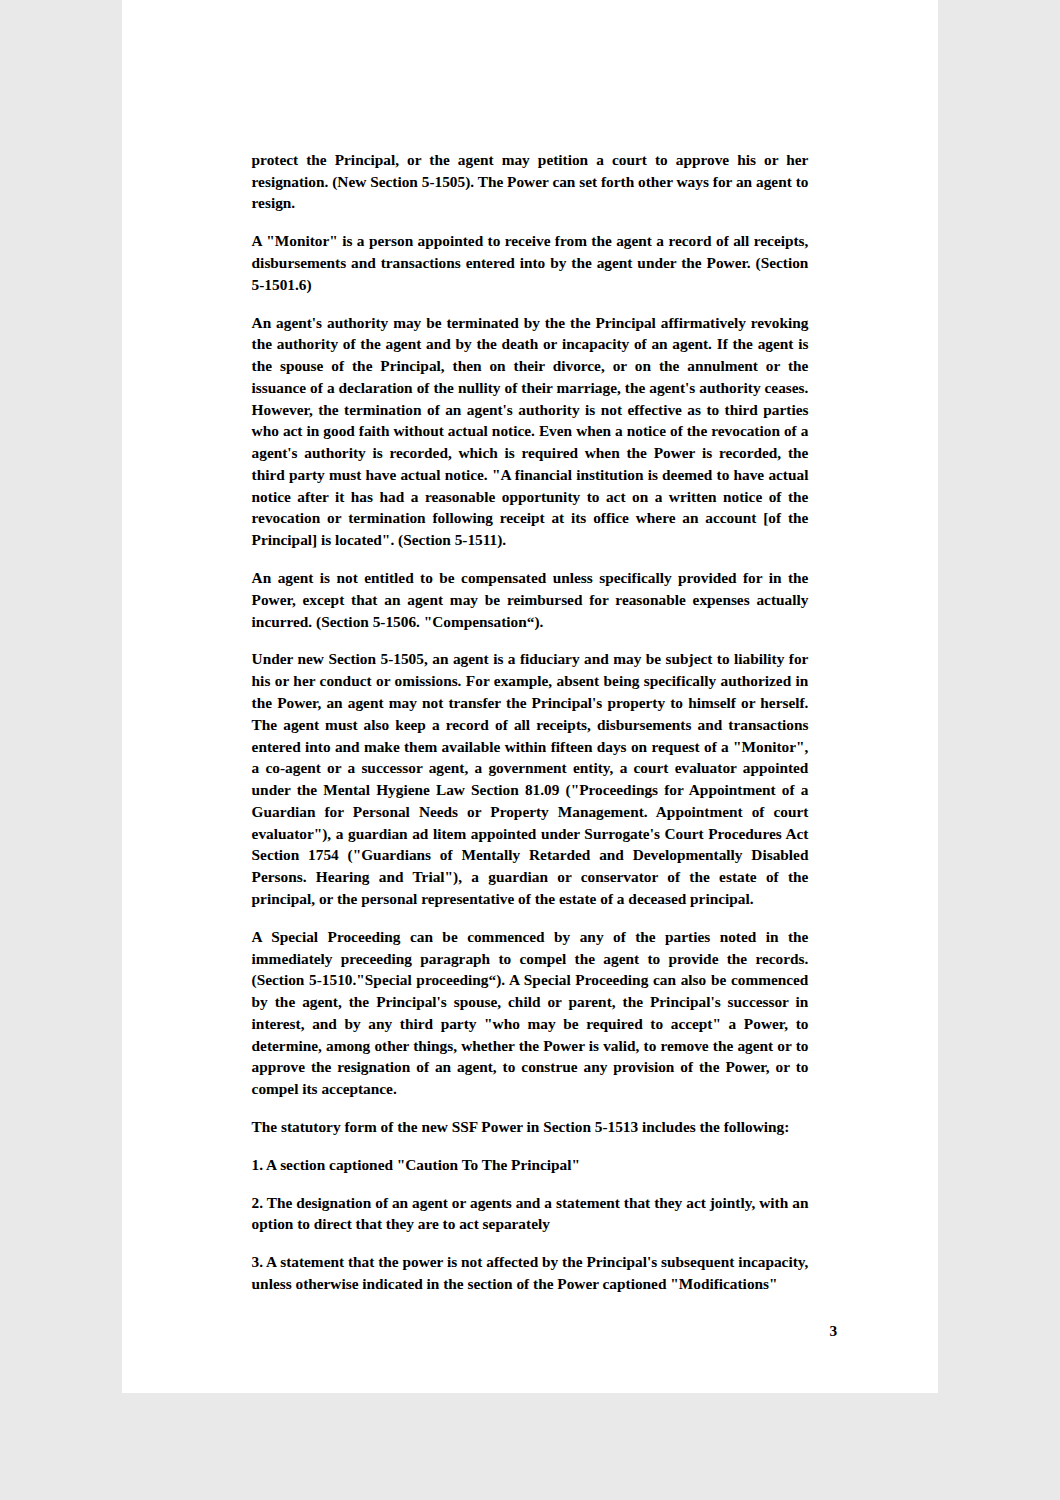protect the Principal, or the agent may petition a court to approve his or her resignation. (New Section 5-1505). The Power can set forth other ways for an agent to resign.
A "Monitor" is a person appointed to receive from the agent a record of all receipts, disbursements and transactions entered into by the agent under the Power. (Section 5-1501.6)
An agent's authority may be terminated by the the Principal affirmatively revoking the authority of the agent and by the death or incapacity of an agent. If the agent is the spouse of the Principal, then on their divorce, or on the annulment or the issuance of a declaration of the nullity of their marriage, the agent's authority ceases. However, the termination of an agent's authority is not effective as to third parties who act in good faith without actual notice. Even when a notice of the revocation of a agent's authority is recorded, which is required when the Power is recorded, the third party must have actual notice. "A financial institution is deemed to have actual notice after it has had a reasonable opportunity to act on a written notice of the revocation or termination following receipt at its office where an account [of the Principal] is located". (Section 5-1511).
An agent is not entitled to be compensated unless specifically provided for in the Power, except that an agent may be reimbursed for reasonable expenses actually incurred. (Section 5-1506. "Compensation“).
Under new Section 5-1505, an agent is a fiduciary and may be subject to liability for his or her conduct or omissions. For example, absent being specifically authorized in the Power, an agent may not transfer the Principal's property to himself or herself. The agent must also keep a record of all receipts, disbursements and transactions entered into and make them available within fifteen days on request of a "Monitor", a co-agent or a successor agent, a government entity, a court evaluator appointed under the Mental Hygiene Law Section 81.09 ("Proceedings for Appointment of a Guardian for Personal Needs or Property Management. Appointment of court evaluator"), a guardian ad litem appointed under Surrogate's Court Procedures Act Section 1754 ("Guardians of Mentally Retarded and Developmentally Disabled Persons. Hearing and Trial"), a guardian or conservator of the estate of the principal, or the personal representative of the estate of a deceased principal.
A Special Proceeding can be commenced by any of the parties noted in the immediately preceeding paragraph to compel the agent to provide the records. (Section 5-1510."Special proceeding“). A Special Proceeding can also be commenced by the agent, the Principal's spouse, child or parent, the Principal's successor in interest, and by any third party "who may be required to accept" a Power, to determine, among other things, whether the Power is valid, to remove the agent or to approve the resignation of an agent, to construe any provision of the Power, or to compel its acceptance.
The statutory form of the new SSF Power in Section 5-1513 includes the following:
1. A section captioned "Caution To The Principal"
2. The designation of an agent or agents and a statement that they act jointly, with an option to direct that they are to act separately
3. A statement that the power is not affected by the Principal's subsequent incapacity, unless otherwise indicated in the section of the Power captioned "Modifications"
3